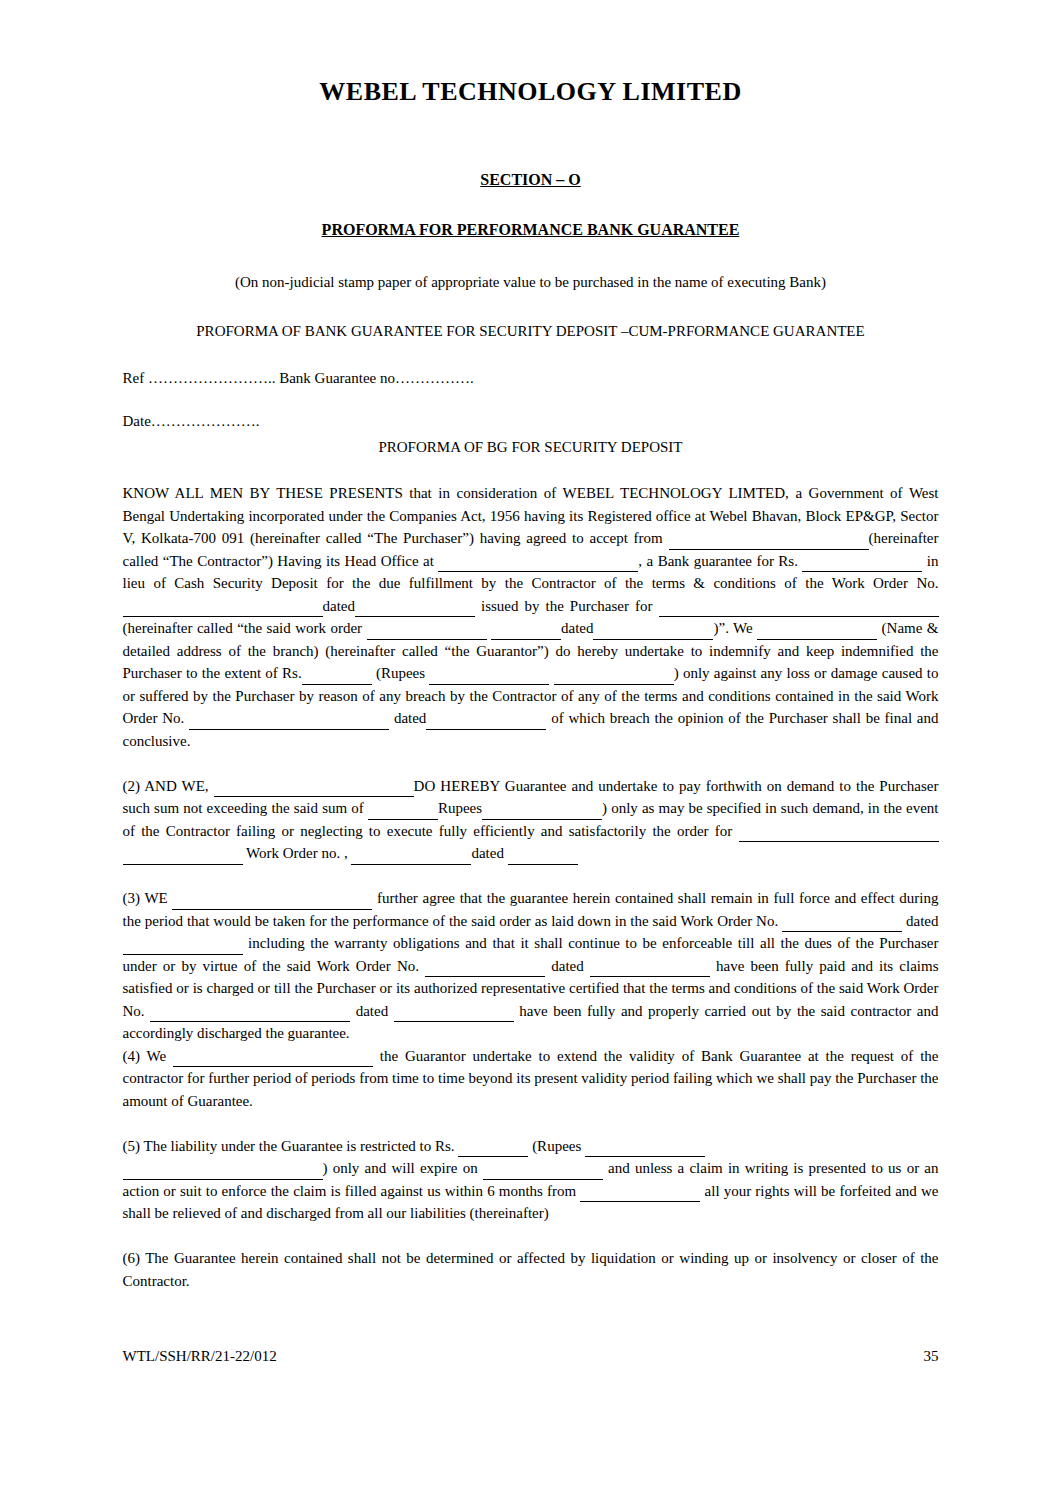WEBEL TECHNOLOGY LIMITED
SECTION – O
PROFORMA FOR PERFORMANCE BANK GUARANTEE
(On non-judicial stamp paper of appropriate value to be purchased in the name of executing Bank)
PROFORMA OF BANK GUARANTEE FOR SECURITY DEPOSIT –CUM-PRFORMANCE GUARANTEE
Ref …………………….. Bank Guarantee no…………….
Date………………….
PROFORMA OF BG FOR SECURITY DEPOSIT
KNOW ALL MEN BY THESE PRESENTS that in consideration of WEBEL TECHNOLOGY LIMTED, a Government of West Bengal Undertaking incorporated under the Companies Act, 1956 having its Registered office at Webel Bhavan, Block EP&GP, Sector V, Kolkata-700 091 (hereinafter called “The Purchaser”) having agreed to accept from (hereinafter called “The Contractor”) Having its Head Office at , a Bank guarantee for Rs. in lieu of Cash Security Deposit for the due fulfillment by the Contractor of the terms & conditions of the Work Order No. dated issued by the Purchaser for (hereinafter called “the said work order dated )”. We (Name & detailed address of the branch) (hereinafter called “the Guarantor”) do hereby undertake to indemnify and keep indemnified the Purchaser to the extent of Rs. (Rupees ) only against any loss or damage caused to or suffered by the Purchaser by reason of any breach by the Contractor of any of the terms and conditions contained in the said Work Order No. dated of which breach the opinion of the Purchaser shall be final and conclusive.
(2) AND WE, DO HEREBY Guarantee and undertake to pay forthwith on demand to the Purchaser such sum not exceeding the said sum of Rupees ) only as may be specified in such demand, in the event of the Contractor failing or neglecting to execute fully efficiently and satisfactorily the order for Work Order no. , dated
(3) WE further agree that the guarantee herein contained shall remain in full force and effect during the period that would be taken for the performance of the said order as laid down in the said Work Order No. dated including the warranty obligations and that it shall continue to be enforceable till all the dues of the Purchaser under or by virtue of the said Work Order No. dated have been fully paid and its claims satisfied or is charged or till the Purchaser or its authorized representative certified that the terms and conditions of the said Work Order No. dated have been fully and properly carried out by the said contractor and accordingly discharged the guarantee.
(4) We the Guarantor undertake to extend the validity of Bank Guarantee at the request of the contractor for further period of periods from time to time beyond its present validity period failing which we shall pay the Purchaser the amount of Guarantee.
(5) The liability under the Guarantee is restricted to Rs. (Rupees
) only and will expire on and unless a claim in writing is presented to us or an action or suit to enforce the claim is filled against us within 6 months from all your rights will be forfeited and we shall be relieved of and discharged from all our liabilities (thereinafter)
(6) The Guarantee herein contained shall not be determined or affected by liquidation or winding up or insolvency or closer of the Contractor.
WTL/SSH/RR/21-22/012
35